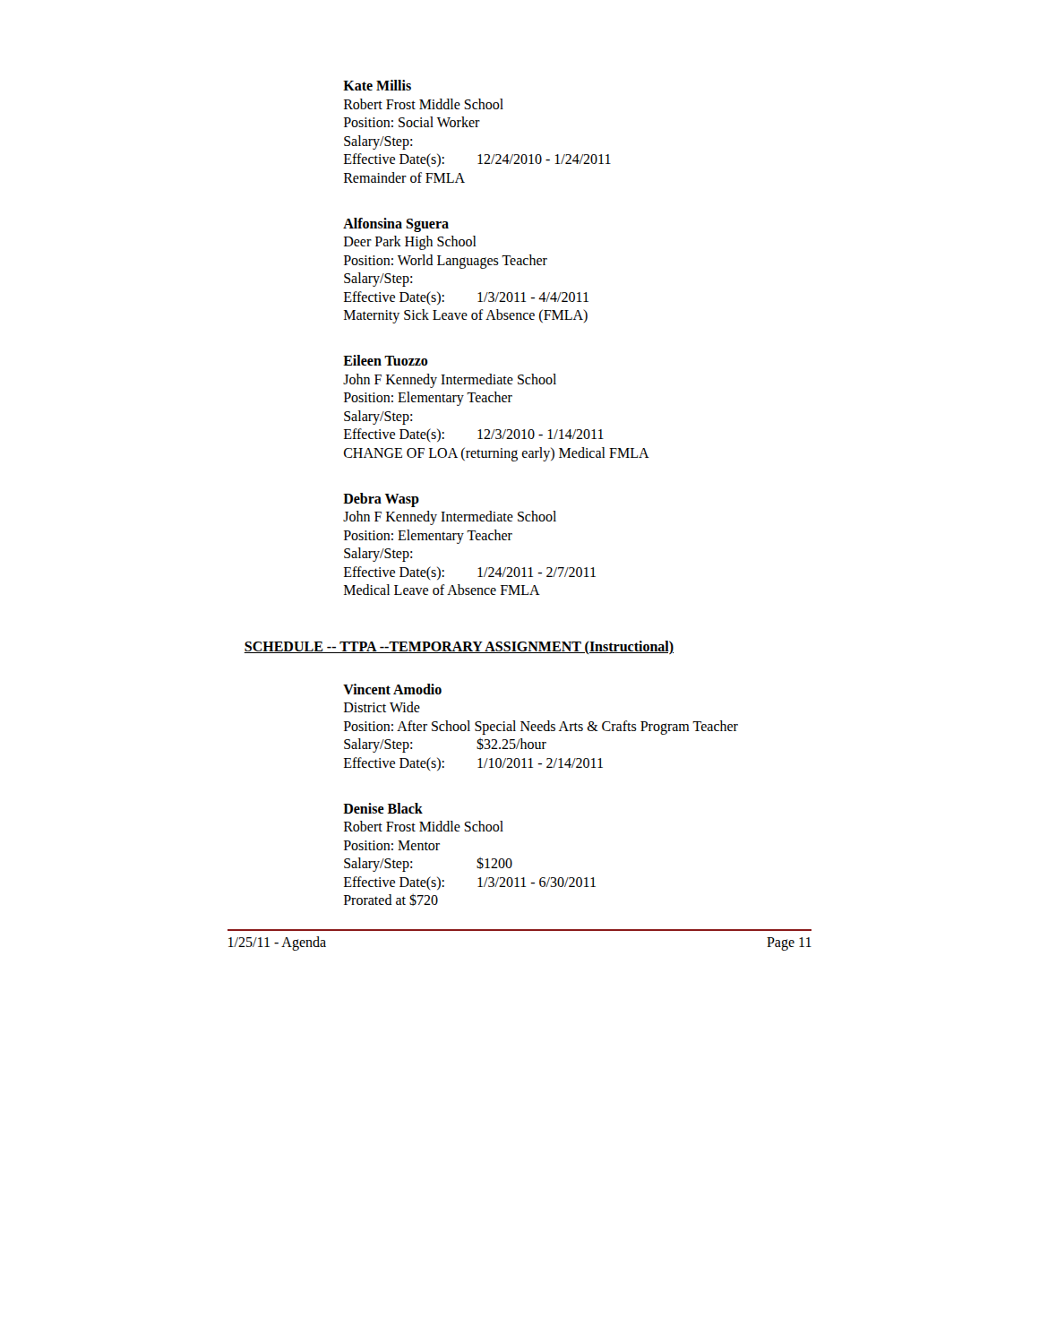Kate Millis
Robert Frost Middle School
Position: Social Worker
Salary/Step:
Effective Date(s): 12/24/2010 - 1/24/2011
Remainder of FMLA
Alfonsina Sguera
Deer Park High School
Position: World Languages Teacher
Salary/Step:
Effective Date(s): 1/3/2011 - 4/4/2011
Maternity Sick Leave of Absence (FMLA)
Eileen Tuozzo
John F Kennedy Intermediate School
Position: Elementary Teacher
Salary/Step:
Effective Date(s): 12/3/2010 - 1/14/2011
CHANGE OF LOA (returning early) Medical FMLA
Debra Wasp
John F Kennedy Intermediate School
Position: Elementary Teacher
Salary/Step:
Effective Date(s): 1/24/2011 - 2/7/2011
Medical Leave of Absence FMLA
SCHEDULE -- TTPA --TEMPORARY ASSIGNMENT (Instructional)
Vincent Amodio
District Wide
Position: After School Special Needs Arts & Crafts Program Teacher
Salary/Step:$32.25/hour
Effective Date(s): 1/10/2011 - 2/14/2011
Denise Black
Robert Frost Middle School
Position: Mentor
Salary/Step:$1200
Effective Date(s): 1/3/2011 - 6/30/2011
Prorated at $720
1/25/11 - Agenda Page 11